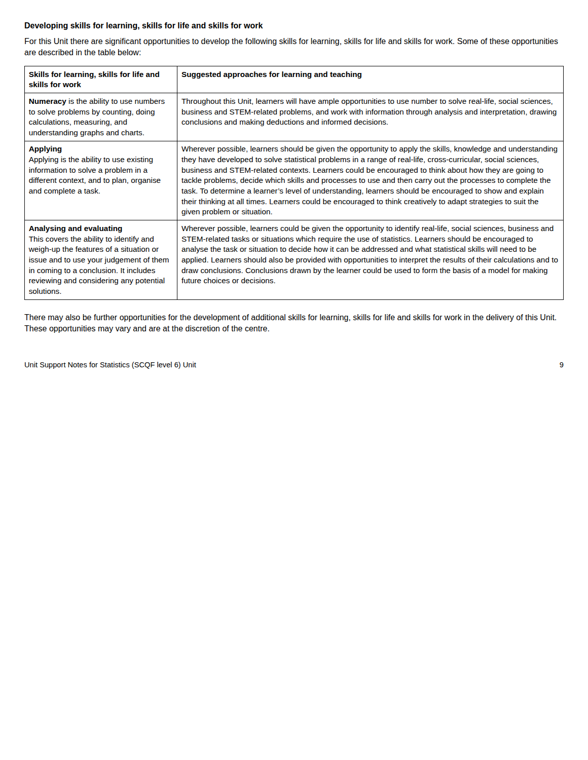Developing skills for learning, skills for life and skills for work
For this Unit there are significant opportunities to develop the following skills for learning, skills for life and skills for work. Some of these opportunities are described in the table below:
| Skills for learning, skills for life and skills for work | Suggested approaches for learning and teaching |
| --- | --- |
| Numeracy is the ability to use numbers to solve problems by counting, doing calculations, measuring, and understanding graphs and charts. | Throughout this Unit, learners will have ample opportunities to use number to solve real-life, social sciences, business and STEM-related problems, and work with information through analysis and interpretation, drawing conclusions and making deductions and informed decisions. |
| Applying Applying is the ability to use existing information to solve a problem in a different context, and to plan, organise and complete a task. | Wherever possible, learners should be given the opportunity to apply the skills, knowledge and understanding they have developed to solve statistical problems in a range of real-life, cross-curricular, social sciences, business and STEM-related contexts. Learners could be encouraged to think about how they are going to tackle problems, decide which skills and processes to use and then carry out the processes to complete the task. To determine a learner’s level of understanding, learners should be encouraged to show and explain their thinking at all times. Learners could be encouraged to think creatively to adapt strategies to suit the given problem or situation. |
| Analysing and evaluating This covers the ability to identify and weigh-up the features of a situation or issue and to use your judgement of them in coming to a conclusion. It includes reviewing and considering any potential solutions. | Wherever possible, learners could be given the opportunity to identify real-life, social sciences, business and STEM-related tasks or situations which require the use of statistics. Learners should be encouraged to analyse the task or situation to decide how it can be addressed and what statistical skills will need to be applied. Learners should also be provided with opportunities to interpret the results of their calculations and to draw conclusions. Conclusions drawn by the learner could be used to form the basis of a model for making future choices or decisions. |
There may also be further opportunities for the development of additional skills for learning, skills for life and skills for work in the delivery of this Unit. These opportunities may vary and are at the discretion of the centre.
Unit Support Notes for Statistics (SCQF level 6) Unit 9